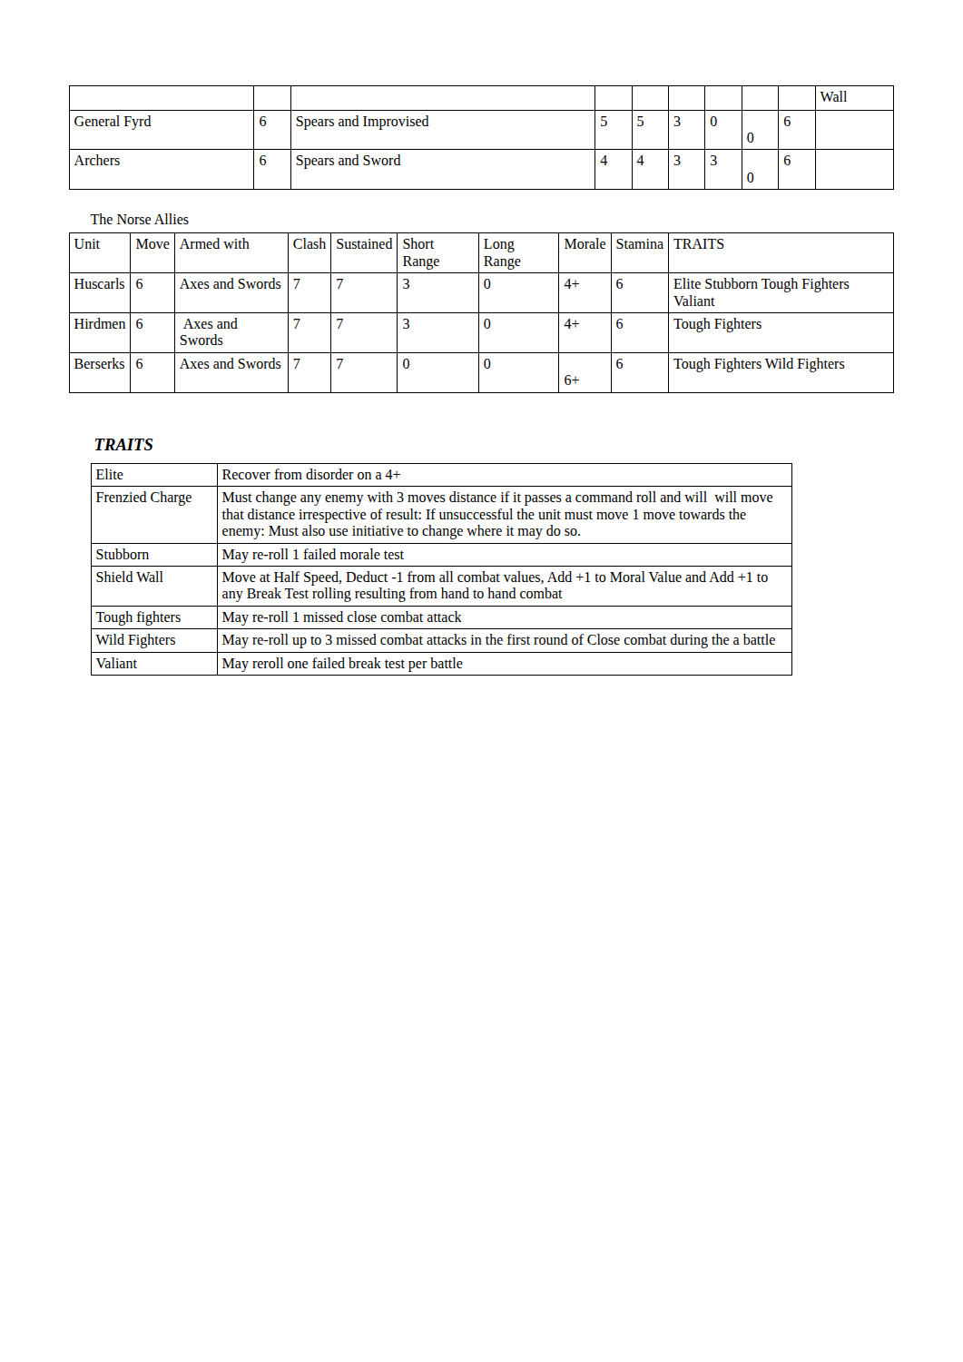| | | | | | | | | | Wall |
| General Fyrd | 6 | Spears and Improvised | 5 | 5 | 3 | 0 | 0 | 6 | |
| Archers | 6 | Spears and Sword | 4 | 4 | 3 | 3 | 0 | 6 | |
The Norse Allies
| Unit | Move | Armed with | Clash | Sustained | Short Range | Long Range | Morale | Stamina | TRAITS |
| Huscarls | 6 | Axes and Swords | 7 | 7 | 3 | 0 | 4+ | 6 | Elite Stubborn Tough Fighters Valiant |
| Hirdmen | 6 | Axes and Swords | 7 | 7 | 3 | 0 | 4+ | 6 | Tough Fighters |
| Berserks | 6 | Axes and Swords | 7 | 7 | 0 | 0 | 6+ | 6 | Tough Fighters Wild Fighters |
TRAITS
| Elite | Recover from disorder on a 4+ |
| Frenzied Charge | Must change any enemy with 3 moves distance if it passes a command roll and will will move that distance irrespective of result: If unsuccessful the unit must move 1 move towards the enemy: Must also use initiative to change where it may do so. |
| Stubborn | May re-roll 1 failed morale test |
| Shield Wall | Move at Half Speed, Deduct -1 from all combat values, Add +1 to Moral Value and Add +1 to any Break Test rolling resulting from hand to hand combat |
| Tough fighters | May re-roll 1 missed close combat attack |
| Wild Fighters | May re-roll up to 3 missed combat attacks in the first round of Close combat during the a battle |
| Valiant | May reroll one failed break test per battle |